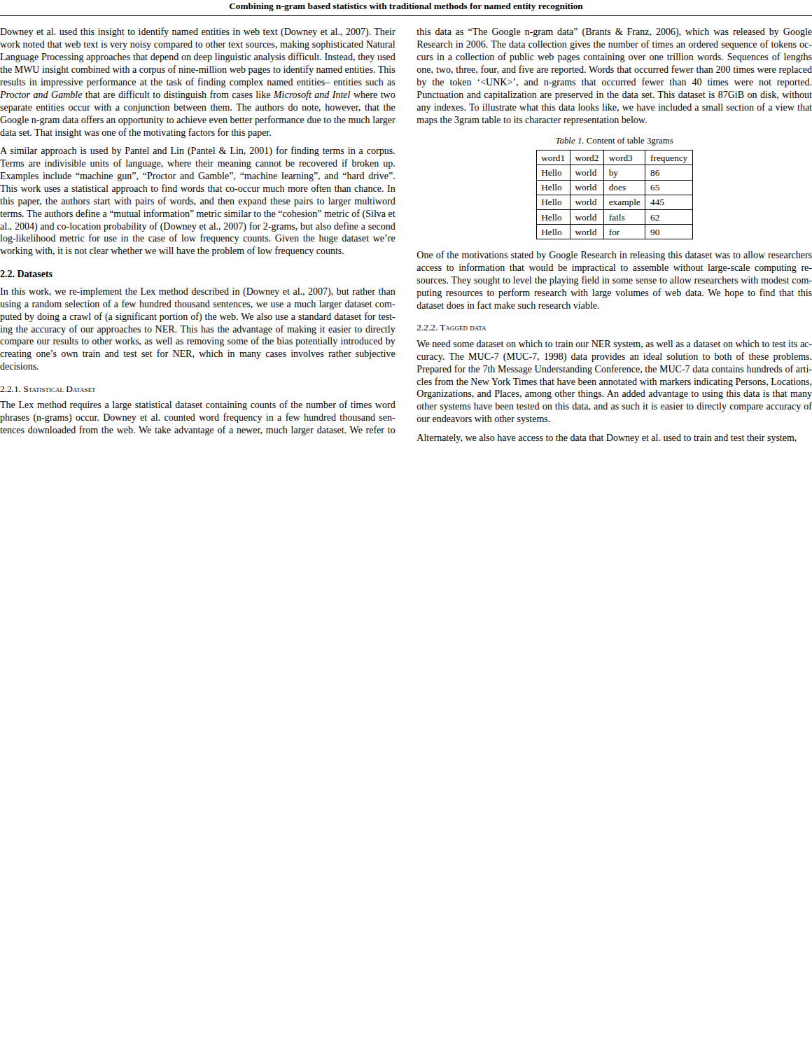Combining n-gram based statistics with traditional methods for named entity recognition
Downey et al. used this insight to identify named entities in web text (Downey et al., 2007). Their work noted that web text is very noisy compared to other text sources, making sophisticated Natural Language Processing approaches that depend on deep linguistic analysis difficult. Instead, they used the MWU insight combined with a corpus of nine-million web pages to identify named entities. This results in impressive performance at the task of finding complex named entities– entities such as Proctor and Gamble that are difficult to distinguish from cases like Microsoft and Intel where two separate entities occur with a conjunction between them. The authors do note, however, that the Google n-gram data offers an opportunity to achieve even better performance due to the much larger data set. That insight was one of the motivating factors for this paper.
A similar approach is used by Pantel and Lin (Pantel & Lin, 2001) for finding terms in a corpus. Terms are indivisible units of language, where their meaning cannot be recovered if broken up. Examples include “machine gun”, “Proctor and Gamble”, “machine learning”, and “hard drive”. This work uses a statistical approach to find words that co-occur much more often than chance. In this paper, the authors start with pairs of words, and then expand these pairs to larger multiword terms. The authors define a “mutual information” metric similar to the “cohesion” metric of (Silva et al., 2004) and co-location probability of (Downey et al., 2007) for 2-grams, but also define a second log-likelihood metric for use in the case of low frequency counts. Given the huge dataset we’re working with, it is not clear whether we will have the problem of low frequency counts.
2.2. Datasets
In this work, we re-implement the Lex method described in (Downey et al., 2007), but rather than using a random selection of a few hundred thousand sentences, we use a much larger dataset computed by doing a crawl of (a significant portion of) the web. We also use a standard dataset for testing the accuracy of our approaches to NER. This has the advantage of making it easier to directly compare our results to other works, as well as removing some of the bias potentially introduced by creating one’s own train and test set for NER, which in many cases involves rather subjective decisions.
2.2.1. Statistical Dataset
The Lex method requires a large statistical dataset containing counts of the number of times word phrases (n-grams) occur. Downey et al. counted word frequency in a few hundred thousand sentences downloaded from the web. We take advantage of a newer, much larger dataset. We refer to this data as “The Google n-gram data” (Brants & Franz, 2006), which was released by Google Research in 2006. The data collection gives the number of times an ordered sequence of tokens occurs in a collection of public web pages containing over one trillion words. Sequences of lengths one, two, three, four, and five are reported. Words that occurred fewer than 200 times were replaced by the token ‘<UNK>’, and n-grams that occurred fewer than 40 times were not reported. Punctuation and capitalization are preserved in the data set. This dataset is 87GiB on disk, without any indexes. To illustrate what this data looks like, we have included a small section of a view that maps the 3gram table to its character representation below.
Table 1. Content of table 3grams
| word1 | word2 | word3 | frequency |
| --- | --- | --- | --- |
| Hello | world | by | 86 |
| Hello | world | does | 65 |
| Hello | world | example | 445 |
| Hello | world | fails | 62 |
| Hello | world | for | 90 |
One of the motivations stated by Google Research in releasing this dataset was to allow researchers access to information that would be impractical to assemble without large-scale computing resources. They sought to level the playing field in some sense to allow researchers with modest computing resources to perform research with large volumes of web data. We hope to find that this dataset does in fact make such research viable.
2.2.2. Tagged data
We need some dataset on which to train our NER system, as well as a dataset on which to test its accuracy. The MUC-7 (MUC-7, 1998) data provides an ideal solution to both of these problems. Prepared for the 7th Message Understanding Conference, the MUC-7 data contains hundreds of articles from the New York Times that have been annotated with markers indicating Persons, Locations, Organizations, and Places, among other things. An added advantage to using this data is that many other systems have been tested on this data, and as such it is easier to directly compare accuracy of our endeavors with other systems.
Alternately, we also have access to the data that Downey et al. used to train and test their system,